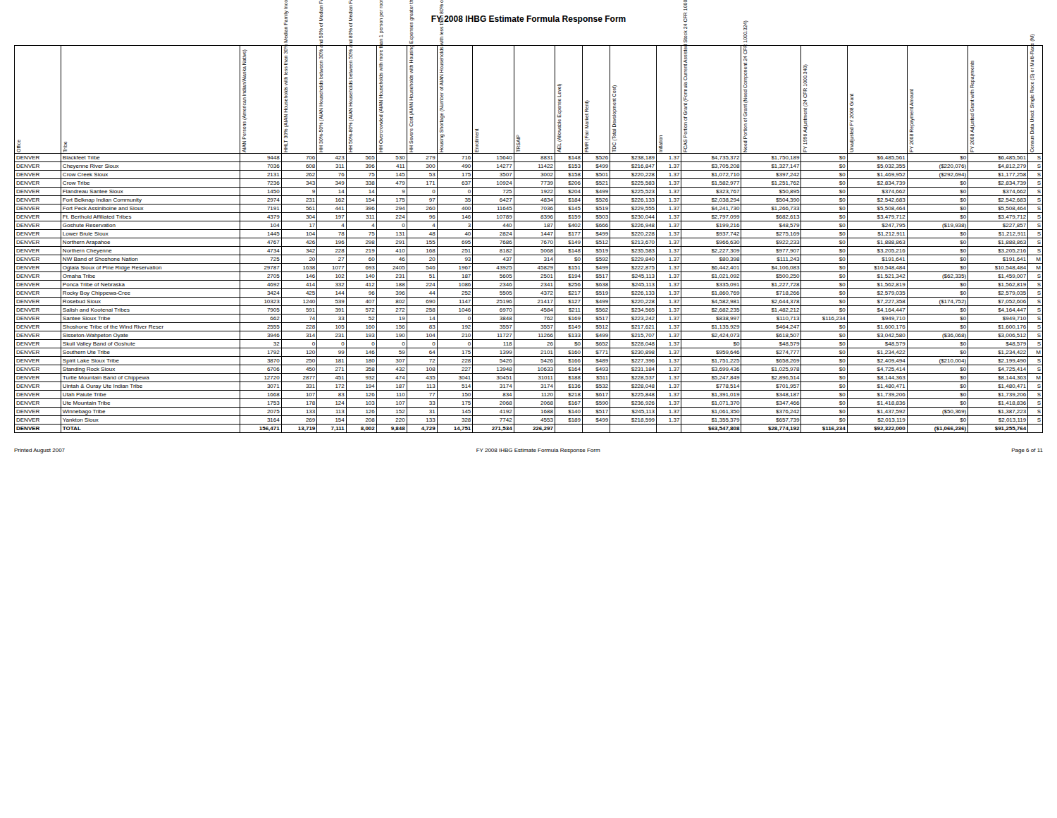FY 2008 IHBG Estimate Formula Response Form
| Office | Tribe | AIAN Persons (American Indian/Alaska Native) | HHLT 30% (AIAN Households with less than 30% Median Family Income) | HH 30%-50% (AIAN Households between 30% and 50% of Median Family Income) | HH 50%-80% (AIAN Households between 50% and 80% of Median Family Income) | HH Overcrowded (AIAN Households with more than 1 person per room or without kitchen or plumbing) | HH Severe Cost (AIAN Households with Housing Expenses greater than 50% of Income) | Housing Shortage (Number of AIAN Households with less than 80% of Median Family Income) | Enrollment | TRSAIP | AEL (Allowable Expense Level) | FMR (Fair Market Rent) | TDC (Total Development Cost) | Inflation | FCAS Portion of Grant (Formula Current Assisted Stock 24 CFR 1000.312-1000.322) | Need Portion of Grant (Need Component 24 CFR 1000.324) | FY 1996 Adjustment (24 CFR 1000.340) | Unadjusted FY 2008 Grant | FY 2008 Repayment Amount | FY 2008 Adjusted Grant with Repayments | Census Data Used: Single Race (S) or Multi-Race (M) |
| --- | --- | --- | --- | --- | --- | --- | --- | --- | --- | --- | --- | --- | --- | --- | --- | --- | --- | --- | --- | --- | --- |
| DENVER | Blackfeet Tribe | 9448 | 706 | 423 | 565 | 530 | 279 | 716 | 15640 | 8831 | $148 | $526 | $238,189 | 1.37 | $4,735,372 | $1,750,189 | $0 | $6,485,561 | $0 | $6,485,561 | S |
| DENVER | Cheyenne River Sioux | 7036 | 608 | 311 | 396 | 411 | 300 | 490 | 14277 | 11422 | $153 | $499 | $216,847 | 1.37 | $3,705,208 | $1,327,147 | $0 | $5,032,355 | ($220,076) | $4,812,279 | S |
| DENVER | Crow Creek Sioux | 2131 | 262 | 76 | 75 | 145 | 53 | 175 | 3507 | 3002 | $158 | $501 | $220,228 | 1.37 | $1,072,710 | $397,242 | $0 | $1,469,952 | ($292,694) | $1,177,258 | S |
| DENVER | Crow Tribe | 7236 | 343 | 349 | 338 | 479 | 171 | 637 | 10924 | 7739 | $206 | $521 | $225,583 | 1.37 | $1,582,977 | $1,251,762 | $0 | $2,834,739 | $0 | $2,834,739 | S |
| DENVER | Flandreau Santee Sioux | 1450 | 9 | 14 | 14 | 9 | 0 | 0 | 725 | 1922 | $204 | $499 | $225,523 | 1.37 | $323,767 | $50,895 | $0 | $374,662 | $0 | $374,662 | S |
| DENVER | Fort Belknap Indian Community | 2974 | 231 | 162 | 154 | 175 | 97 | 35 | 6427 | 4834 | $184 | $526 | $226,133 | 1.37 | $2,038,294 | $504,390 | $0 | $2,542,683 | $0 | $2,542,683 | S |
| DENVER | Fort Peck Assiniboine and Sioux | 7191 | 561 | 441 | 396 | 294 | 260 | 400 | 11645 | 7036 | $145 | $519 | $229,555 | 1.37 | $4,241,730 | $1,266,733 | $0 | $5,508,464 | $0 | $5,508,464 | S |
| DENVER | Ft. Berthold Affiliated Tribes | 4379 | 304 | 197 | 311 | 224 | 96 | 146 | 10789 | 8396 | $159 | $503 | $230,044 | 1.37 | $2,797,099 | $682,613 | $0 | $3,479,712 | $0 | $3,479,712 | S |
| DENVER | Goshute Reservation | 104 | 17 | 4 | 4 | 0 | 4 | 3 | 440 | 187 | $402 | $666 | $226,948 | 1.37 | $199,216 | $48,579 | $0 | $247,795 | ($19,938) | $227,857 | S |
| DENVER | Lower Brule Sioux | 1445 | 104 | 78 | 75 | 131 | 48 | 40 | 2824 | 1447 | $177 | $499 | $220,228 | 1.37 | $937,742 | $275,169 | $0 | $1,212,911 | $0 | $1,212,911 | S |
| DENVER | Northern Arapahoe | 4767 | 426 | 196 | 298 | 291 | 155 | 695 | 7686 | 7670 | $149 | $512 | $213,670 | 1.37 | $966,630 | $922,233 | $0 | $1,888,863 | $0 | $1,888,863 | S |
| DENVER | Northern Cheyenne | 4734 | 342 | 228 | 219 | 410 | 168 | 251 | 8182 | 5068 | $148 | $519 | $235,583 | 1.37 | $2,227,309 | $977,907 | $0 | $3,205,216 | $0 | $3,205,216 | S |
| DENVER | NW Band of Shoshone Nation | 725 | 20 | 27 | 60 | 46 | 20 | 93 | 437 | 314 | $0 | $592 | $229,840 | 1.37 | $80,398 | $111,243 | $0 | $191,641 | $0 | $191,641 | M |
| DENVER | Oglala Sioux of Pine Ridge Reservation | 29787 | 1638 | 1077 | 693 | 2405 | 546 | 1967 | 43925 | 45829 | $151 | $499 | $222,875 | 1.37 | $6,442,401 | $4,106,083 | $0 | $10,548,484 | $0 | $10,548,484 | M |
| DENVER | Omaha Tribe | 2705 | 146 | 102 | 140 | 231 | 51 | 187 | 5605 | 2501 | $194 | $517 | $245,113 | 1.37 | $1,021,092 | $500,250 | $0 | $1,521,342 | ($62,335) | $1,459,007 | S |
| DENVER | Ponca Tribe of Nebraska | 4692 | 414 | 332 | 412 | 188 | 224 | 1086 | 2346 | 2341 | $256 | $638 | $245,113 | 1.37 | $335,091 | $1,227,728 | $0 | $1,562,819 | $0 | $1,562,819 | S |
| DENVER | Rocky Boy Chippewa-Cree | 3424 | 425 | 144 | 96 | 396 | 44 | 252 | 5505 | 4372 | $217 | $519 | $226,133 | 1.37 | $1,860,769 | $718,266 | $0 | $2,579,035 | $0 | $2,579,035 | S |
| DENVER | Rosebud Sioux | 10323 | 1240 | 539 | 407 | 802 | 690 | 1147 | 25196 | 21417 | $127 | $499 | $220,228 | 1.37 | $4,582,981 | $2,644,378 | $0 | $7,227,358 | ($174,752) | $7,052,606 | S |
| DENVER | Salish and Kootenai Tribes | 7905 | 591 | 391 | 572 | 272 | 258 | 1046 | 6970 | 4584 | $211 | $562 | $234,565 | 1.37 | $2,682,235 | $1,482,212 | $0 | $4,164,447 | $0 | $4,164,447 | S |
| DENVER | Santee Sioux Tribe | 662 | 74 | 33 | 52 | 19 | 14 | 0 | 3848 | 762 | $169 | $517 | $223,242 | 1.37 | $838,997 | $110,713 | $116,234 | $949,710 | $0 | $949,710 | S |
| DENVER | Shoshone Tribe of the Wind River Reser | 2555 | 228 | 105 | 160 | 156 | 83 | 192 | 3557 | 3557 | $149 | $512 | $217,621 | 1.37 | $1,135,929 | $464,247 | $0 | $1,600,176 | $0 | $1,600,176 | S |
| DENVER | Sisseton-Wahpeton Oyate | 3946 | 314 | 231 | 193 | 190 | 104 | 210 | 11727 | 11266 | $133 | $499 | $215,707 | 1.37 | $2,424,073 | $618,507 | $0 | $3,042,580 | ($36,068) | $3,006,512 | S |
| DENVER | Skull Valley Band of Goshute | 32 | 0 | 0 | 0 | 0 | 0 | 0 | 118 | 26 | $0 | $652 | $228,048 | 1.37 | $0 | $48,579 | $0 | $48,579 | $0 | $48,579 | S |
| DENVER | Southern Ute Tribe | 1792 | 120 | 99 | 146 | 59 | 64 | 175 | 1399 | 2101 | $160 | $771 | $230,898 | 1.37 | $959,646 | $274,777 | $0 | $1,234,422 | $0 | $1,234,422 | M |
| DENVER | Spirit Lake Sioux Tribe | 3870 | 250 | 181 | 180 | 307 | 72 | 228 | 5426 | 5426 | $166 | $489 | $227,396 | 1.37 | $1,751,225 | $658,269 | $0 | $2,409,494 | ($210,004) | $2,199,490 | S |
| DENVER | Standing Rock Sioux | 6706 | 450 | 271 | 358 | 432 | 108 | 227 | 13948 | 10633 | $164 | $493 | $231,184 | 1.37 | $3,699,436 | $1,025,978 | $0 | $4,725,414 | $0 | $4,725,414 | S |
| DENVER | Turtle Mountain Band of Chippewa | 12720 | 2877 | 451 | 932 | 474 | 435 | 3041 | 30451 | 31011 | $188 | $511 | $228,537 | 1.37 | $5,247,849 | $2,896,514 | $0 | $8,144,363 | $0 | $8,144,363 | M |
| DENVER | Uintah & Ouray Ute Indian Tribe | 3071 | 331 | 172 | 194 | 187 | 113 | 514 | 3174 | 3174 | $136 | $532 | $228,048 | 1.37 | $778,514 | $701,957 | $0 | $1,480,471 | $0 | $1,480,471 | S |
| DENVER | Utah Paiute Tribe | 1668 | 107 | 83 | 126 | 110 | 77 | 150 | 834 | 1120 | $218 | $617 | $225,848 | 1.37 | $1,391,019 | $348,187 | $0 | $1,739,206 | $0 | $1,739,206 | S |
| DENVER | Ute Mountain Tribe | 1753 | 178 | 124 | 103 | 107 | 33 | 175 | 2068 | 2068 | $167 | $590 | $236,926 | 1.37 | $1,071,370 | $347,466 | $0 | $1,418,836 | $0 | $1,418,836 | S |
| DENVER | Winnebago Tribe | 2075 | 133 | 113 | 126 | 152 | 31 | 145 | 4192 | 1688 | $140 | $517 | $245,113 | 1.37 | $1,061,350 | $376,242 | $0 | $1,437,592 | ($50,369) | $1,387,223 | S |
| DENVER | Yankton Sioux | 3164 | 269 | 154 | 208 | 220 | 133 | 328 | 7742 | 4553 | $189 | $499 | $218,599 | 1.37 | $1,355,379 | $657,739 | $0 | $2,013,119 | $0 | $2,013,119 | S |
| DENVER | TOTAL | 156,471 | 13,719 | 7,111 | 8,002 | 9,848 | 4,729 | 14,751 | 271,534 | 226,297 | | | | | $63,547,808 | $28,774,192 | $116,234 | $92,322,000 | ($1,066,236) | $91,255,764 | |
Printed August 2007 FY 2008 IHBG Estimate Formula Response Form Page 6 of 11